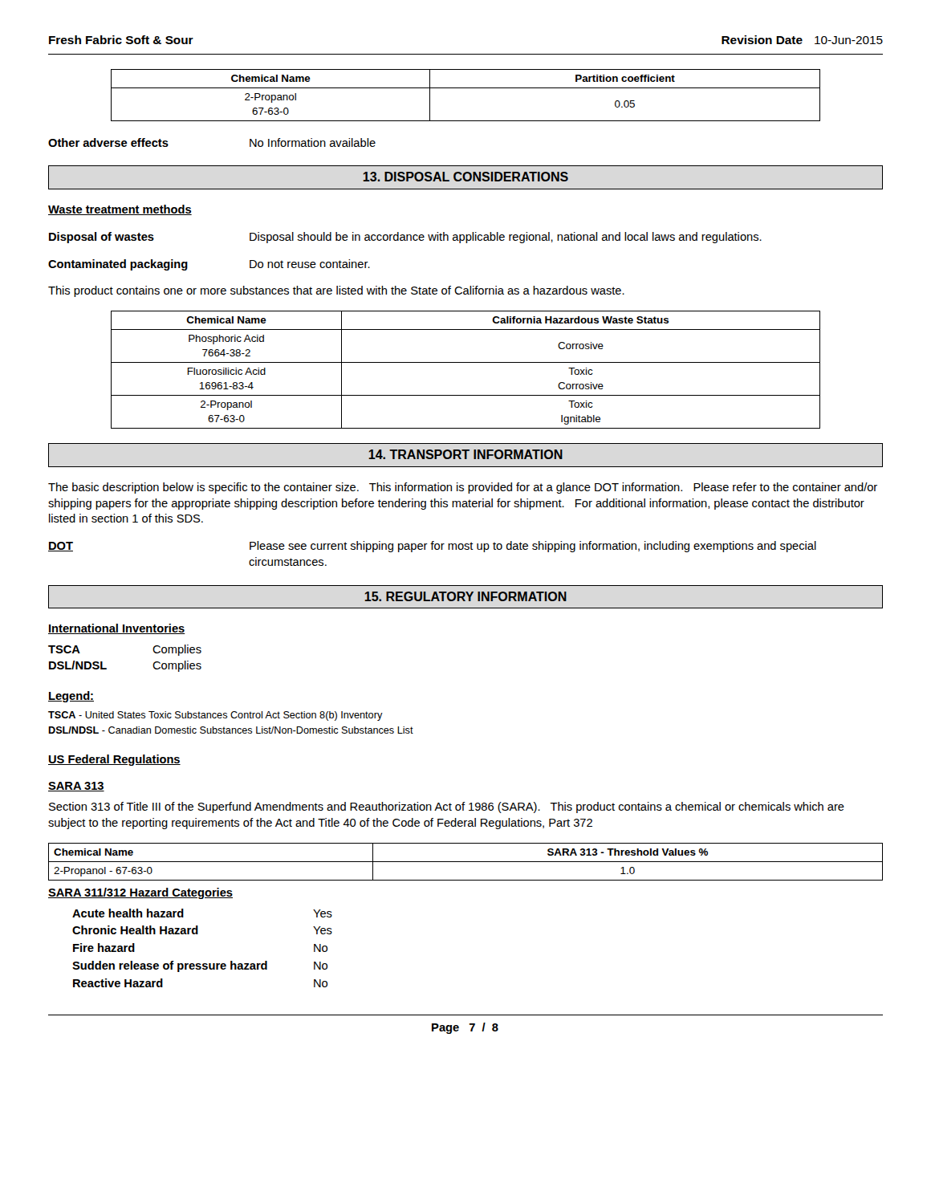Fresh Fabric Soft & Sour
Revision Date10-Jun-2015
| Chemical Name | Partition coefficient |
| --- | --- |
| 2-Propanol 67-63-0 | 0.05 |
Other adverse effects
No Information available
13. DISPOSAL CONSIDERATIONS
Waste treatment methods
Disposal of wastes
Disposal should be in accordance with applicable regional, national and local laws and regulations.
Contaminated packaging
Do not reuse container.
This product contains one or more substances that are listed with the State of California as a hazardous waste.
| Chemical Name | California Hazardous Waste Status |
| --- | --- |
| Phosphoric Acid 7664-38-2 | Corrosive |
| Fluorosilicic Acid 16961-83-4 | Toxic Corrosive |
| 2-Propanol 67-63-0 | Toxic Ignitable |
14. TRANSPORT INFORMATION
The basic description below is specific to the container size. This information is provided for at a glance DOT information. Please refer to the container and/or shipping papers for the appropriate shipping description before tendering this material for shipment. For additional information, please contact the distributor listed in section 1 of this SDS.
DOT
Please see current shipping paper for most up to date shipping information, including exemptions and special circumstances.
15. REGULATORY INFORMATION
International Inventories
TSCA
Complies
DSL/NDSL
Complies
Legend:
TSCA - United States Toxic Substances Control Act Section 8(b) Inventory
DSL/NDSL - Canadian Domestic Substances List/Non-Domestic Substances List
US Federal Regulations
SARA 313
Section 313 of Title III of the Superfund Amendments and Reauthorization Act of 1986 (SARA). This product contains a chemical or chemicals which are subject to the reporting requirements of the Act and Title 40 of the Code of Federal Regulations, Part 372
| Chemical Name | SARA 313 - Threshold Values % |
| --- | --- |
| 2-Propanol - 67-63-0 | 1.0 |
SARA 311/312 Hazard Categories
Acute health hazard
Yes
Chronic Health Hazard
Yes
Fire hazard
No
Sudden release of pressure hazard
No
Reactive Hazard
No
Page 7 / 8